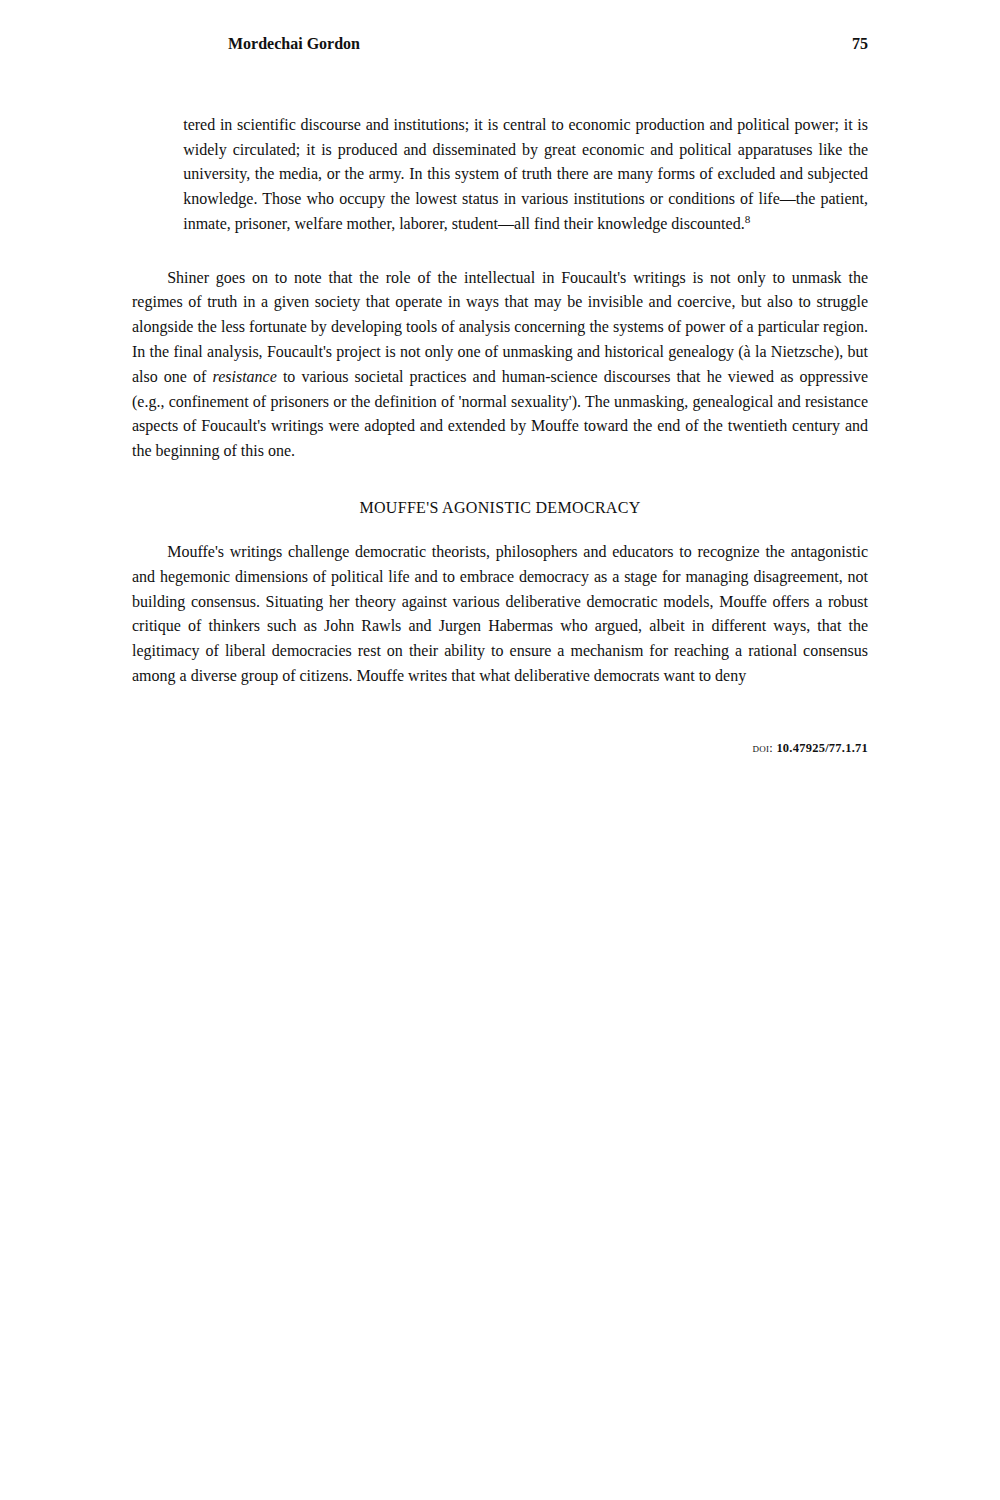Mordechai Gordon 75
tered in scientific discourse and institutions; it is central to economic production and political power; it is widely circulated; it is produced and disseminated by great economic and political apparatuses like the university, the media, or the army. In this system of truth there are many forms of excluded and subjected knowledge. Those who occupy the lowest status in various institutions or conditions of life—the patient, inmate, prisoner, welfare mother, laborer, student—all find their knowledge discounted.8
Shiner goes on to note that the role of the intellectual in Foucault's writings is not only to unmask the regimes of truth in a given society that operate in ways that may be invisible and coercive, but also to struggle alongside the less fortunate by developing tools of analysis concerning the systems of power of a particular region. In the final analysis, Foucault's project is not only one of unmasking and historical genealogy (à la Nietzsche), but also one of resistance to various societal practices and human-science discourses that he viewed as oppressive (e.g., confinement of prisoners or the definition of 'normal sexuality'). The unmasking, genealogical and resistance aspects of Foucault's writings were adopted and extended by Mouffe toward the end of the twentieth century and the beginning of this one.
Mouffe's Agonistic Democracy
Mouffe's writings challenge democratic theorists, philosophers and educators to recognize the antagonistic and hegemonic dimensions of political life and to embrace democracy as a stage for managing disagreement, not building consensus. Situating her theory against various deliberative democratic models, Mouffe offers a robust critique of thinkers such as John Rawls and Jurgen Habermas who argued, albeit in different ways, that the legitimacy of liberal democracies rest on their ability to ensure a mechanism for reaching a rational consensus among a diverse group of citizens. Mouffe writes that what deliberative democrats want to deny
doi: 10.47925/77.1.71